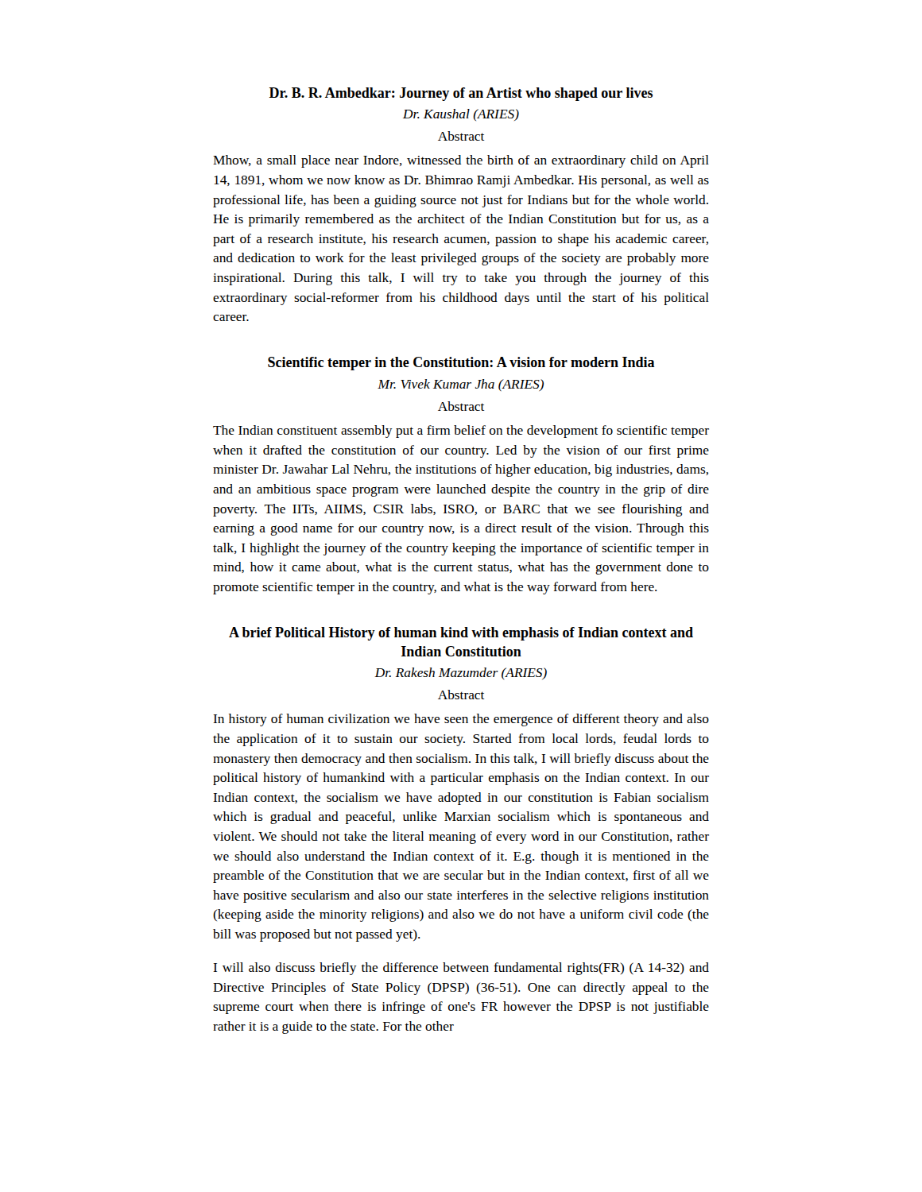Dr. B. R. Ambedkar: Journey of an Artist who shaped our lives
Dr. Kaushal (ARIES)
Abstract
Mhow, a small place near Indore, witnessed the birth of an extraordinary child on April 14, 1891, whom we now know as Dr. Bhimrao Ramji Ambedkar. His personal, as well as professional life, has been a guiding source not just for Indians but for the whole world. He is primarily remembered as the architect of the Indian Constitution but for us, as a part of a research institute, his research acumen, passion to shape his academic career, and dedication to work for the least privileged groups of the society are probably more inspirational. During this talk, I will try to take you through the journey of this extraordinary social-reformer from his childhood days until the start of his political career.
Scientific temper in the Constitution: A vision for modern India
Mr. Vivek Kumar Jha (ARIES)
Abstract
The Indian constituent assembly put a firm belief on the development fo scientific temper when it drafted the constitution of our country. Led by the vision of our first prime minister Dr. Jawahar Lal Nehru, the institutions of higher education, big industries, dams, and an ambitious space program were launched despite the country in the grip of dire poverty. The IITs, AIIMS, CSIR labs, ISRO, or BARC that we see flourishing and earning a good name for our country now, is a direct result of the vision. Through this talk, I highlight the journey of the country keeping the importance of scientific temper in mind, how it came about, what is the current status, what has the government done to promote scientific temper in the country, and what is the way forward from here.
A brief Political History of human kind with emphasis of Indian context and Indian Constitution
Dr. Rakesh Mazumder (ARIES)
Abstract
In history of human civilization we have seen the emergence of different theory and also the application of it to sustain our society. Started from local lords, feudal lords to monastery then democracy and then socialism. In this talk, I will briefly discuss about the political history of humankind with a particular emphasis on the Indian context. In our Indian context, the socialism we have adopted in our constitution is Fabian socialism which is gradual and peaceful, unlike Marxian socialism which is spontaneous and violent. We should not take the literal meaning of every word in our Constitution, rather we should also understand the Indian context of it. E.g. though it is mentioned in the preamble of the Constitution that we are secular but in the Indian context, first of all we have positive secularism and also our state interferes in the selective religions institution (keeping aside the minority religions) and also we do not have a uniform civil code (the bill was proposed but not passed yet).
I will also discuss briefly the difference between fundamental rights(FR) (A 14-32) and Directive Principles of State Policy (DPSP) (36-51). One can directly appeal to the supreme court when there is infringe of one's FR however the DPSP is not justifiable rather it is a guide to the state. For the other